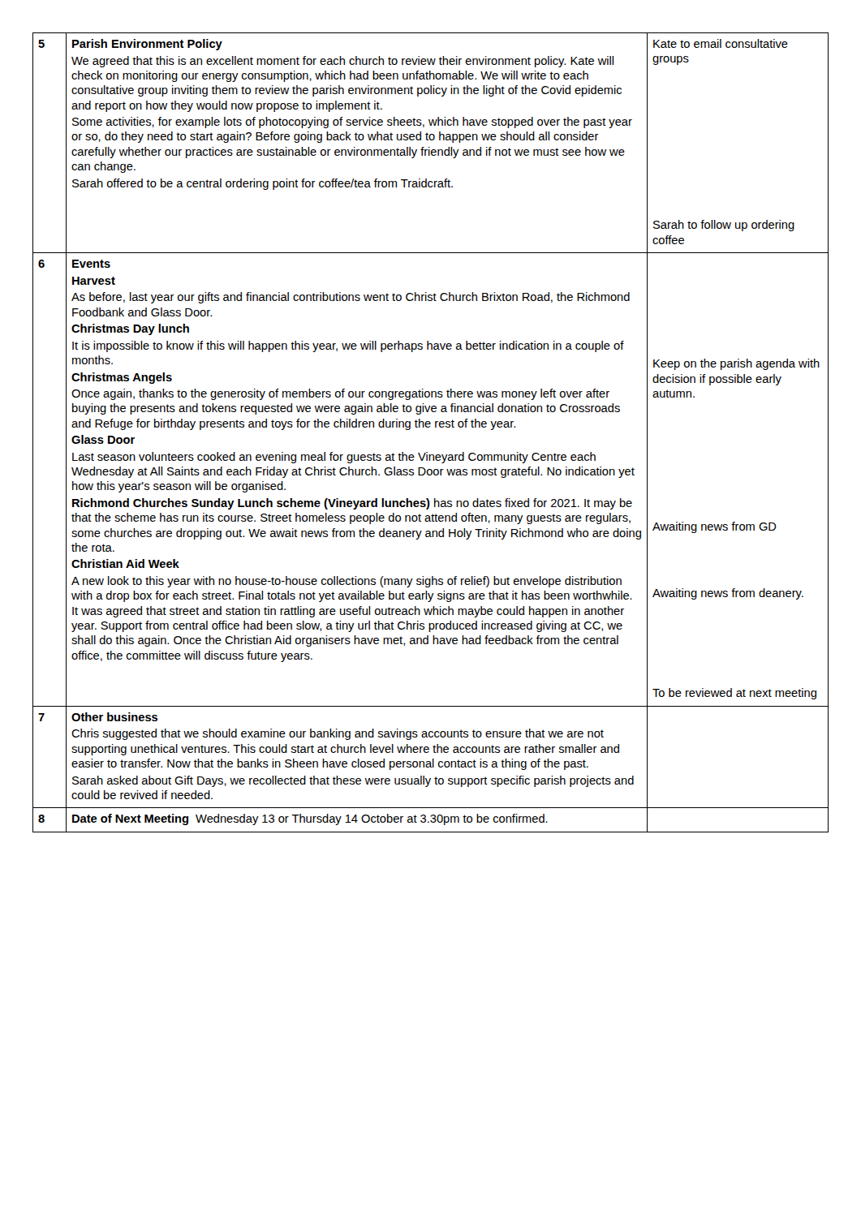| 5 | Parish Environment Policy We agreed that this is an excellent moment for each church to review their environment policy. Kate will check on monitoring our energy consumption, which had been unfathomable. We will write to each consultative group inviting them to review the parish environment policy in the light of the Covid epidemic and report on how they would now propose to implement it. Some activities, for example lots of photocopying of service sheets, which have stopped over the past year or so, do they need to start again? Before going back to what used to happen we should all consider carefully whether our practices are sustainable or environmentally friendly and if not we must see how we can change. Sarah offered to be a central ordering point for coffee/tea from Traidcraft. | Kate to email consultative groups Sarah to follow up ordering coffee |
| 6 | Events Harvest As before, last year our gifts and financial contributions went to Christ Church Brixton Road, the Richmond Foodbank and Glass Door. Christmas Day lunch It is impossible to know if this will happen this year, we will perhaps have a better indication in a couple of months. Christmas Angels Once again, thanks to the generosity of members of our congregations there was money left over after buying the presents and tokens requested we were again able to give a financial donation to Crossroads and Refuge for birthday presents and toys for the children during the rest of the year. Glass Door Last season volunteers cooked an evening meal for guests at the Vineyard Community Centre each Wednesday at All Saints and each Friday at Christ Church. Glass Door was most grateful. No indication yet how this year's season will be organised. Richmond Churches Sunday Lunch scheme (Vineyard lunches) has no dates fixed for 2021. It may be that the scheme has run its course. Street homeless people do not attend often, many guests are regulars, some churches are dropping out. We await news from the deanery and Holy Trinity Richmond who are doing the rota. Christian Aid Week A new look to this year with no house-to-house collections (many sighs of relief) but envelope distribution with a drop box for each street. Final totals not yet available but early signs are that it has been worthwhile. It was agreed that street and station tin rattling are useful outreach which maybe could happen in another year. Support from central office had been slow, a tiny url that Chris produced increased giving at CC, we shall do this again. Once the Christian Aid organisers have met, and have had feedback from the central office, the committee will discuss future years. | Keep on the parish agenda with decision if possible early autumn. Awaiting news from GD Awaiting news from deanery. To be reviewed at next meeting |
| 7 | Other business Chris suggested that we should examine our banking and savings accounts to ensure that we are not supporting unethical ventures. This could start at church level where the accounts are rather smaller and easier to transfer. Now that the banks in Sheen have closed personal contact is a thing of the past. Sarah asked about Gift Days, we recollected that these were usually to support specific parish projects and could be revived if needed. | |
| 8 | Date of Next Meeting Wednesday 13 or Thursday 14 October at 3.30pm to be confirmed. | |